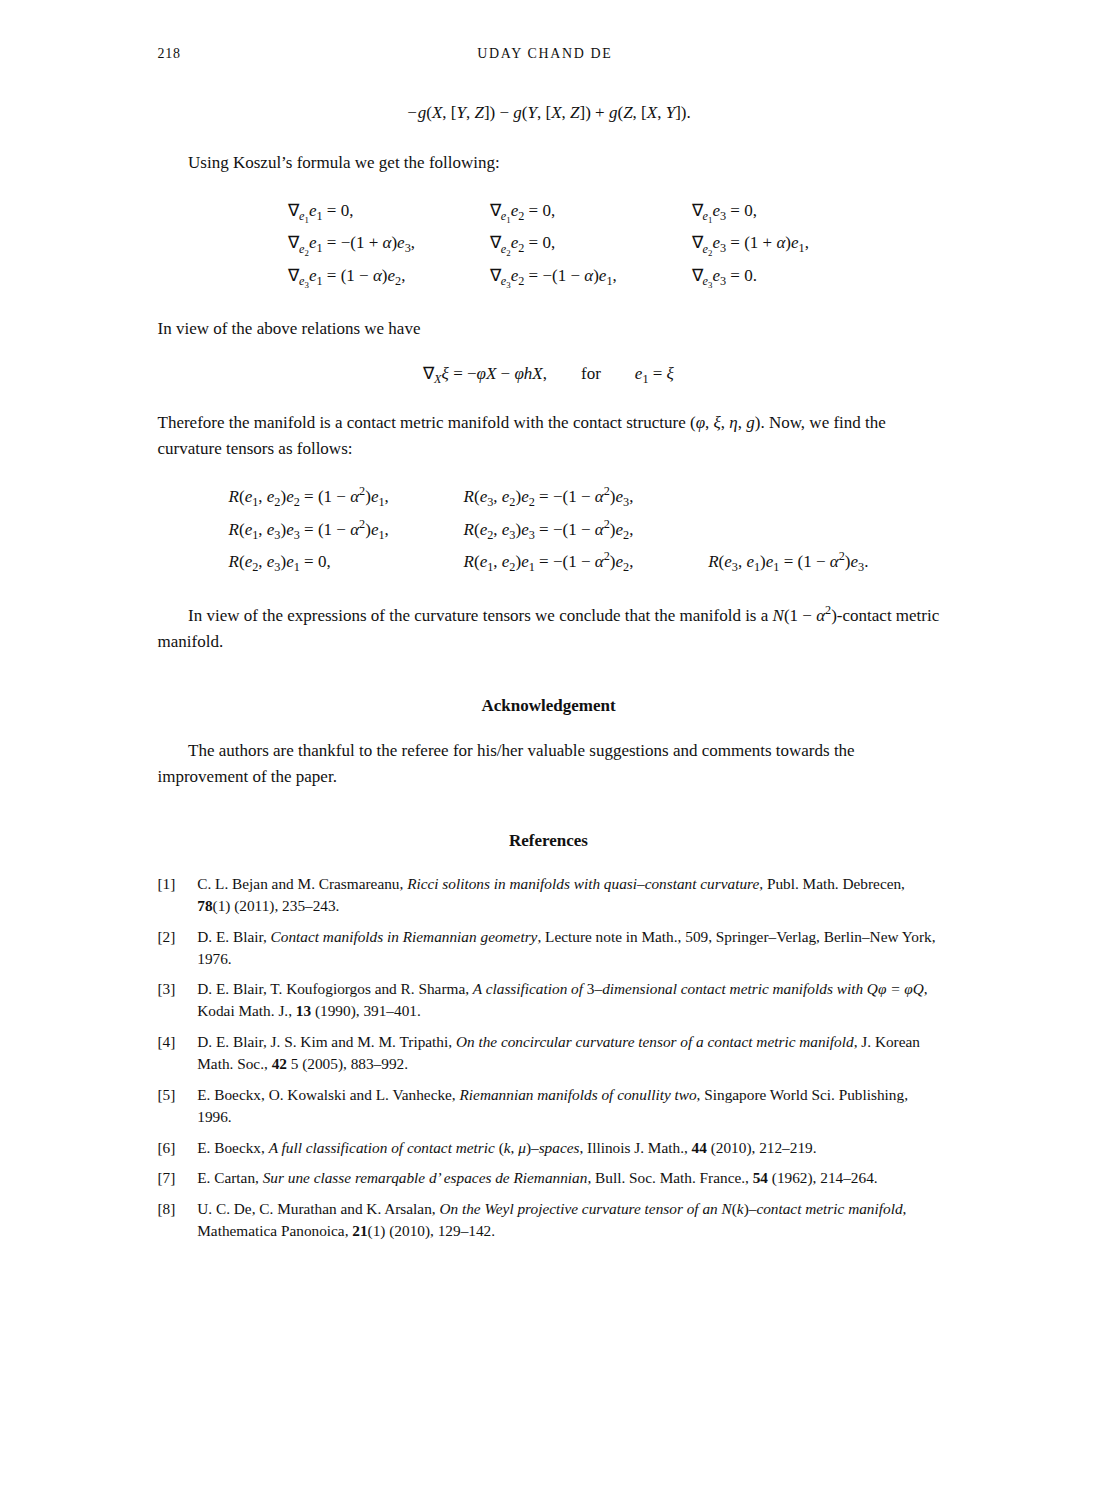218 Uday Chand De
−g(X, [Y, Z]) − g(Y, [X, Z]) + g(Z, [X, Y]).
Using Koszul’s formula we get the following:
| ∇ e 1 e 1 = 0, | | ∇ e 1 e 2 = 0, | | ∇ e 1 e 3 = 0, |
| ∇ e 2 e 1 = −(1 + α ) e 3 , | | ∇ e 2 e 2 = 0, | | ∇ e 2 e 3 = (1 + α ) e 1 , |
| ∇ e 3 e 1 = (1 − α ) e 2 , | | ∇ e 3 e 2 = −(1 − α ) e 1 , | | ∇ e 3 e 3 = 0. |
In view of the above relations we have
∇Xξ = −φX − φhX,  for  e1 = ξ
Therefore the manifold is a contact metric manifold with the contact structure (φ, ξ, η, g). Now, we find the curvature tensors as follows:
| R ( e 1 , e 2 ) e 2 = (1 − α 2 ) e 1 , | | R ( e 3 , e 2 ) e 2 = −(1 − α 2 ) e 3 , | | |
| R ( e 1 , e 3 ) e 3 = (1 − α 2 ) e 1 , | | R ( e 2 , e 3 ) e 3 = −(1 − α 2 ) e 2 , | | |
| R ( e 2 , e 3 ) e 1 = 0, | | R ( e 1 , e 2 ) e 1 = −(1 − α 2 ) e 2 , | | R ( e 3 , e 1 ) e 1 = (1 − α 2 ) e 3 . |
In view of the expressions of the curvature tensors we conclude that the manifold is a N(1 − α2)-contact metric manifold.
Acknowledgement
The authors are thankful to the referee for his/her valuable suggestions and comments towards the improvement of the paper.
References
[1] C. L. Bejan and M. Crasmareanu, Ricci solitons in manifolds with quasi–constant curvature, Publ. Math. Debrecen, 78(1) (2011), 235–243.
[2] D. E. Blair, Contact manifolds in Riemannian geometry, Lecture note in Math., 509, Springer–Verlag, Berlin–New York, 1976.
[3] D. E. Blair, T. Koufogiorgos and R. Sharma, A classification of 3–dimensional contact metric manifolds with Qφ = φQ, Kodai Math. J., 13 (1990), 391–401.
[4] D. E. Blair, J. S. Kim and M. M. Tripathi, On the concircular curvature tensor of a contact metric manifold, J. Korean Math. Soc., 42 5 (2005), 883–992.
[5] E. Boeckx, O. Kowalski and L. Vanhecke, Riemannian manifolds of conullity two, Singapore World Sci. Publishing, 1996.
[6] E. Boeckx, A full classification of contact metric (k, μ)–spaces, Illinois J. Math., 44 (2010), 212–219.
[7] E. Cartan, Sur une classe remarqable d’ espaces de Riemannian, Bull. Soc. Math. France., 54 (1962), 214–264.
[8] U. C. De, C. Murathan and K. Arsalan, On the Weyl projective curvature tensor of an N(k)–contact metric manifold, Mathematica Panonoica, 21(1) (2010), 129–142.